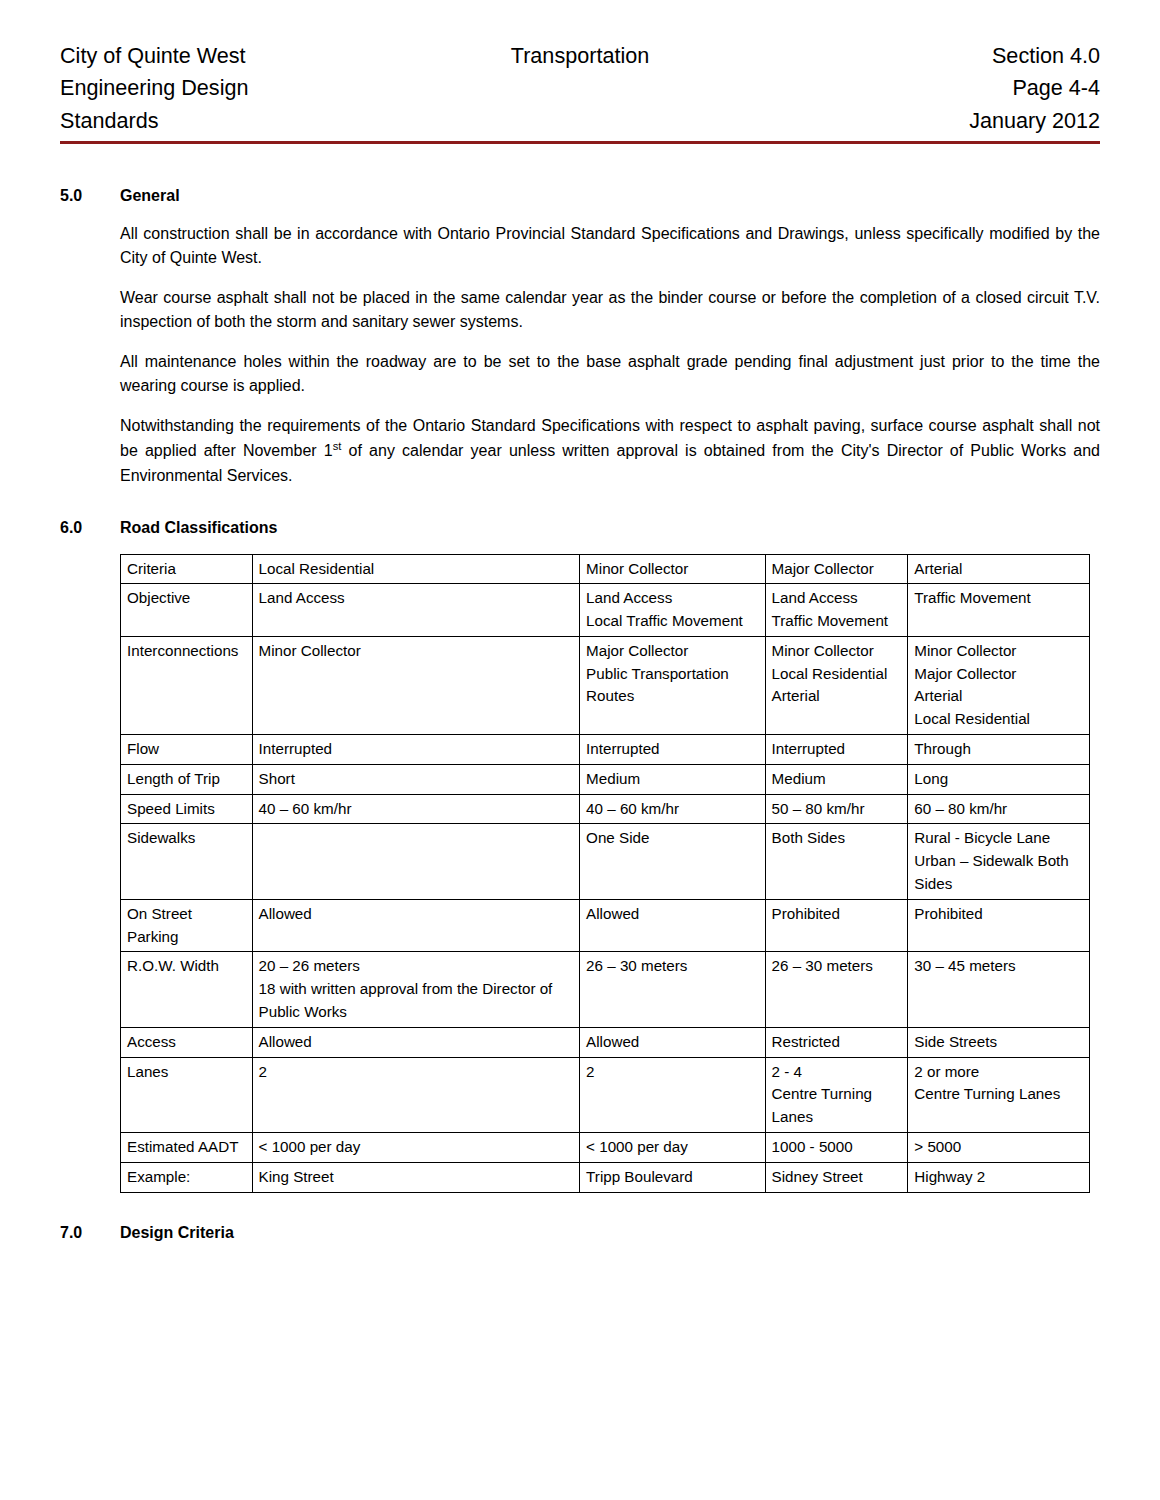City of Quinte West Engineering Design Standards
Transportation
Section 4.0 Page 4-4 January 2012
5.0 General
All construction shall be in accordance with Ontario Provincial Standard Specifications and Drawings, unless specifically modified by the City of Quinte West.
Wear course asphalt shall not be placed in the same calendar year as the binder course or before the completion of a closed circuit T.V. inspection of both the storm and sanitary sewer systems.
All maintenance holes within the roadway are to be set to the base asphalt grade pending final adjustment just prior to the time the wearing course is applied.
Notwithstanding the requirements of the Ontario Standard Specifications with respect to asphalt paving, surface course asphalt shall not be applied after November 1st of any calendar year unless written approval is obtained from the City's Director of Public Works and Environmental Services.
6.0 Road Classifications
| Criteria | Local Residential | Minor Collector | Major Collector | Arterial |
| --- | --- | --- | --- | --- |
| Objective | Land Access | Land Access Local Traffic Movement | Land Access Traffic Movement | Traffic Movement |
| Interconnections | Minor Collector | Major Collector Public Transportation Routes | Minor Collector Local Residential Arterial | Minor Collector Major Collector Arterial Local Residential |
| Flow | Interrupted | Interrupted | Interrupted | Through |
| Length of Trip | Short | Medium | Medium | Long |
| Speed Limits | 40 – 60 km/hr | 40 – 60 km/hr | 50 – 80 km/hr | 60 – 80 km/hr |
| Sidewalks | | One Side | Both Sides | Rural - Bicycle Lane Urban – Sidewalk Both Sides |
| On Street Parking | Allowed | Allowed | Prohibited | Prohibited |
| R.O.W. Width | 20 – 26 meters 18 with written approval from the Director of Public Works | 26 – 30 meters | 26 – 30 meters | 30 – 45 meters |
| Access | Allowed | Allowed | Restricted | Side Streets |
| Lanes | 2 | 2 | 2 - 4 Centre Turning Lanes | 2 or more Centre Turning Lanes |
| Estimated AADT | < 1000 per day | < 1000 per day | 1000 - 5000 | > 5000 |
| Example: | King Street | Tripp Boulevard | Sidney Street | Highway 2 |
7.0 Design Criteria